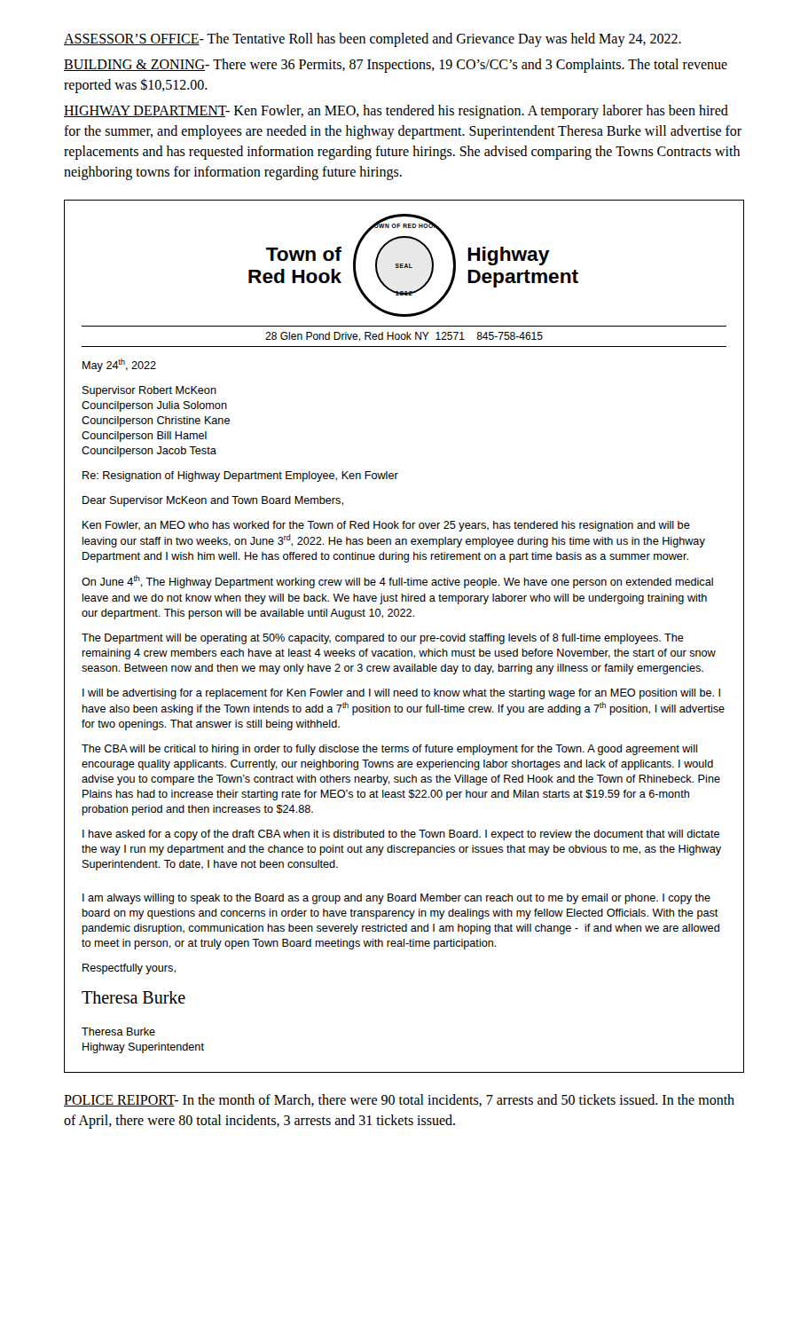ASSESSOR’S OFFICE- The Tentative Roll has been completed and Grievance Day was held May 24, 2022.
BUILDING & ZONING- There were 36 Permits, 87 Inspections, 19 CO’s/CC’s and 3 Complaints. The total revenue reported was $10,512.00.
HIGHWAY DEPARTMENT- Ken Fowler, an MEO, has tendered his resignation. A temporary laborer has been hired for the summer, and employees are needed in the highway department. Superintendent Theresa Burke will advertise for replacements and has requested information regarding future hirings. She advised comparing the Towns Contracts with neighboring towns for information regarding future hirings.
Town of
Red Hook
TOWN OF RED HOOK
SEAL
1812
Highway
Department
28 Glen Pond Drive, Red Hook NY 12571 845-758-4615
May 24th, 2022
Supervisor Robert McKeon
Councilperson Julia Solomon
Councilperson Christine Kane
Councilperson Bill Hamel
Councilperson Jacob Testa
Re: Resignation of Highway Department Employee, Ken Fowler
Dear Supervisor McKeon and Town Board Members,
Ken Fowler, an MEO who has worked for the Town of Red Hook for over 25 years, has tendered his resignation and will be leaving our staff in two weeks, on June 3rd, 2022. He has been an exemplary employee during his time with us in the Highway Department and I wish him well. He has offered to continue during his retirement on a part time basis as a summer mower.
On June 4th, The Highway Department working crew will be 4 full-time active people. We have one person on extended medical leave and we do not know when they will be back. We have just hired a temporary laborer who will be undergoing training with our department. This person will be available until August 10, 2022.
The Department will be operating at 50% capacity, compared to our pre-covid staffing levels of 8 full-time employees. The remaining 4 crew members each have at least 4 weeks of vacation, which must be used before November, the start of our snow season. Between now and then we may only have 2 or 3 crew available day to day, barring any illness or family emergencies.
I will be advertising for a replacement for Ken Fowler and I will need to know what the starting wage for an MEO position will be. I have also been asking if the Town intends to add a 7th position to our full-time crew. If you are adding a 7th position, I will advertise for two openings. That answer is still being withheld.
The CBA will be critical to hiring in order to fully disclose the terms of future employment for the Town. A good agreement will encourage quality applicants. Currently, our neighboring Towns are experiencing labor shortages and lack of applicants. I would advise you to compare the Town’s contract with others nearby, such as the Village of Red Hook and the Town of Rhinebeck. Pine Plains has had to increase their starting rate for MEO’s to at least $22.00 per hour and Milan starts at $19.59 for a 6-month probation period and then increases to $24.88.
I have asked for a copy of the draft CBA when it is distributed to the Town Board. I expect to review the document that will dictate the way I run my department and the chance to point out any discrepancies or issues that may be obvious to me, as the Highway Superintendent. To date, I have not been consulted.
I am always willing to speak to the Board as a group and any Board Member can reach out to me by email or phone. I copy the board on my questions and concerns in order to have transparency in my dealings with my fellow Elected Officials. With the past pandemic disruption, communication has been severely restricted and I am hoping that will change - if and when we are allowed to meet in person, or at truly open Town Board meetings with real-time participation.
Respectfully yours,
Theresa Burke
Theresa Burke
Highway Superintendent
POLICE REIPORT- In the month of March, there were 90 total incidents, 7 arrests and 50 tickets issued. In the month of April, there were 80 total incidents, 3 arrests and 31 tickets issued.